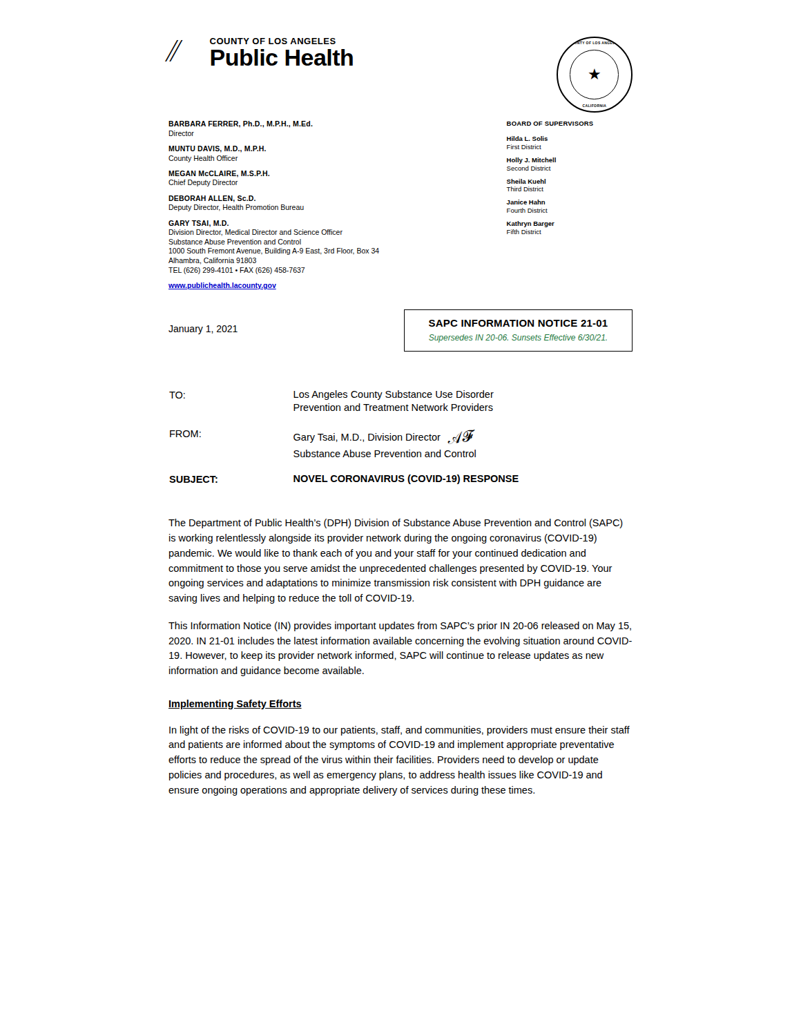⁄⁄
COUNTY OF LOS ANGELES
Public Health
COUNTY OF LOS ANGELES
★
CALIFORNIA
BARBARA FERRER, Ph.D., M.P.H., M.Ed.
Director
MUNTU DAVIS, M.D., M.P.H.
County Health Officer
MEGAN McCLAIRE, M.S.P.H.
Chief Deputy Director
DEBORAH ALLEN, Sc.D.
Deputy Director, Health Promotion Bureau
GARY TSAI, M.D.
Division Director, Medical Director and Science Officer
Substance Abuse Prevention and Control
1000 South Fremont Avenue, Building A-9 East, 3rd Floor, Box 34
Alhambra, California 91803
TEL (626) 299-4101 • FAX (626) 458-7637
www.publichealth.lacounty.gov
BOARD OF SUPERVISORS
Hilda L. Solis
First District
Holly J. Mitchell
Second District
Sheila Kuehl
Third District
Janice Hahn
Fourth District
Kathryn Barger
Fifth District
January 1, 2021
SAPC INFORMATION NOTICE 21-01
Supersedes IN 20-06. Sunsets Effective 6/30/21.
| TO: | Los Angeles County Substance Use Disorder Prevention and Treatment Network Providers |
| FROM: | Gary Tsai, M.D., Division Director 𝒜𝓕 Substance Abuse Prevention and Control |
| SUBJECT: | NOVEL CORONAVIRUS (COVID-19) RESPONSE |
The Department of Public Health’s (DPH) Division of Substance Abuse Prevention and Control (SAPC) is working relentlessly alongside its provider network during the ongoing coronavirus (COVID-19) pandemic. We would like to thank each of you and your staff for your continued dedication and commitment to those you serve amidst the unprecedented challenges presented by COVID-19. Your ongoing services and adaptations to minimize transmission risk consistent with DPH guidance are saving lives and helping to reduce the toll of COVID-19.
This Information Notice (IN) provides important updates from SAPC’s prior IN 20-06 released on May 15, 2020. IN 21-01 includes the latest information available concerning the evolving situation around COVID-19. However, to keep its provider network informed, SAPC will continue to release updates as new information and guidance become available.
Implementing Safety Efforts
In light of the risks of COVID-19 to our patients, staff, and communities, providers must ensure their staff and patients are informed about the symptoms of COVID-19 and implement appropriate preventative efforts to reduce the spread of the virus within their facilities. Providers need to develop or update policies and procedures, as well as emergency plans, to address health issues like COVID-19 and ensure ongoing operations and appropriate delivery of services during these times.